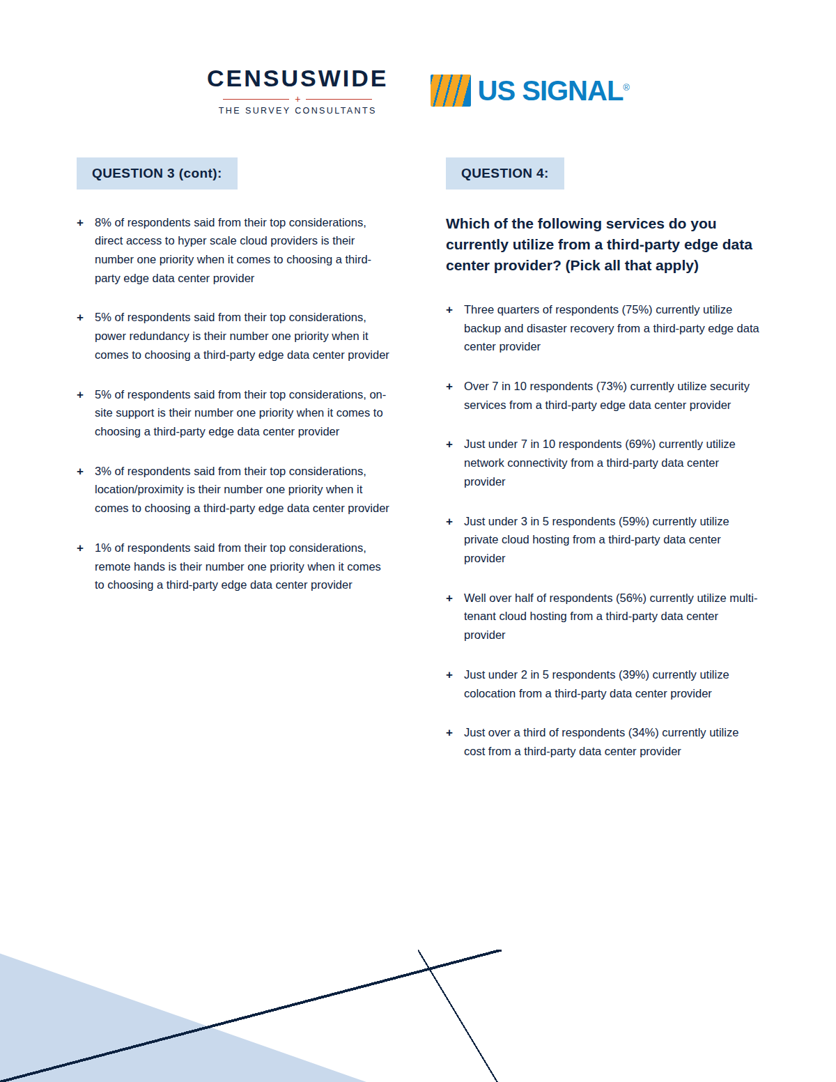CENSUSWIDE
+
THE SURVEY CONSULTANTS
US SIGNAL®
QUESTION 3 (cont):
8% of respondents said from their top considerations, direct access to hyper scale cloud providers is their number one priority when it comes to choosing a third-party edge data center provider
5% of respondents said from their top considerations, power redundancy is their number one priority when it comes to choosing a third-party edge data center provider
5% of respondents said from their top considerations, on-site support is their number one priority when it comes to choosing a third-party edge data center provider
3% of respondents said from their top considerations, location/proximity is their number one priority when it comes to choosing a third-party edge data center provider
1% of respondents said from their top considerations, remote hands is their number one priority when it comes to choosing a third-party edge data center provider
QUESTION 4:
Which of the following services do you currently utilize from a third-party edge data center provider? (Pick all that apply)
Three quarters of respondents (75%) currently utilize backup and disaster recovery from a third-party edge data center provider
Over 7 in 10 respondents (73%) currently utilize security services from a third-party edge data center provider
Just under 7 in 10 respondents (69%) currently utilize network connectivity from a third-party data center provider
Just under 3 in 5 respondents (59%) currently utilize private cloud hosting from a third-party data center provider
Well over half of respondents (56%) currently utilize multi-tenant cloud hosting from a third-party data center provider
Just under 2 in 5 respondents (39%) currently utilize colocation from a third-party data center provider
Just over a third of respondents (34%) currently utilize cost from a third-party data center provider